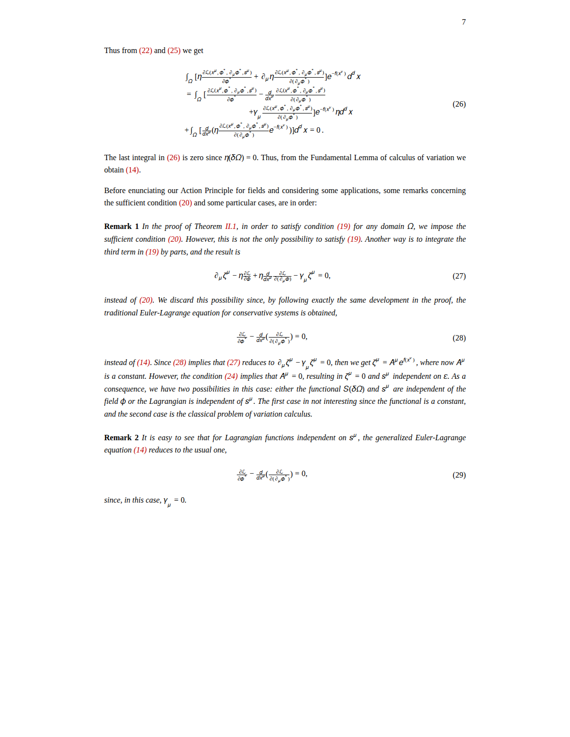7
Thus from (22) and (25) we get
∫Ω [ η ∂ℒ(xμ,ϕ*,∂μϕ*,sμ) ∂ϕ* + ∂μη ∂ℒ(xμ,ϕ*,∂μϕ*,sμ) ∂(∂μϕ*) ] e−f(xν) ddx
= ∫Ω [ ∂ℒ(xμ,ϕ*,∂μϕ*,sμ) ∂ϕ* − d dxμ ∂ℒ(xμ,ϕ*,∂μϕ*,sμ) ∂(∂μϕ*)
+ γμ ∂ℒ(xμ,ϕ*,∂μϕ*,sμ) ∂(∂μϕ*) ] e−f(xν) η ddx
+ ∫Ω [ d dxμ ( η ∂ℒ(xμ,ϕ*,∂μϕ*,sμ) ∂(∂μϕ*) e−f(xν) ) ] ddx = 0 .
(26)
The last integral in (26) is zero since η(δΩ)=0. Thus, from the Fundamental Lemma of calculus of variation we obtain (14).
Before enunciating our Action Principle for fields and considering some applications, some remarks concerning the sufficient condition (20) and some particular cases, are in order:
Remark 1 In the proof of Theorem II.1, in order to satisfy condition (19) for any domain Ω, we impose the sufficient condition (20). However, this is not the only possibility to satisfy (19). Another way is to integrate the third term in (19) by parts, and the result is
∂μζμ − η ∂ℒ∂ϕ + η ddxμ ∂ℒ∂(∂μϕ) − γμζμ = 0 ,
(27)
instead of (20). We discard this possibility since, by following exactly the same development in the proof, the traditional Euler-Lagrange equation for conservative systems is obtained,
∂ℒ∂ϕ* − ddxμ ( ∂ℒ∂(∂μϕ*) ) = 0 ,
(28)
instead of (14). Since (28) implies that (27) reduces to ∂μζμ−γμζμ=0, then we get ζμ=Aμef(xν), where now Aμ is a constant. However, the condition (24) implies that Aμ=0, resulting in ζμ=0 and sμ independent on ε. As a consequence, we have two possibilities in this case: either the functional S(δΩ) and sμ are independent of the field ϕ or the Lagrangian is independent of sμ. The first case in not interesting since the functional is a constant, and the second case is the classical problem of variation calculus.
Remark 2 It is easy to see that for Lagrangian functions independent on sμ, the generalized Euler-Lagrange equation (14) reduces to the usual one,
∂ℒ∂ϕ* − ddxμ ( ∂ℒ∂(∂μϕ*) ) = 0 ,
(29)
since, in this case, γμ=0.